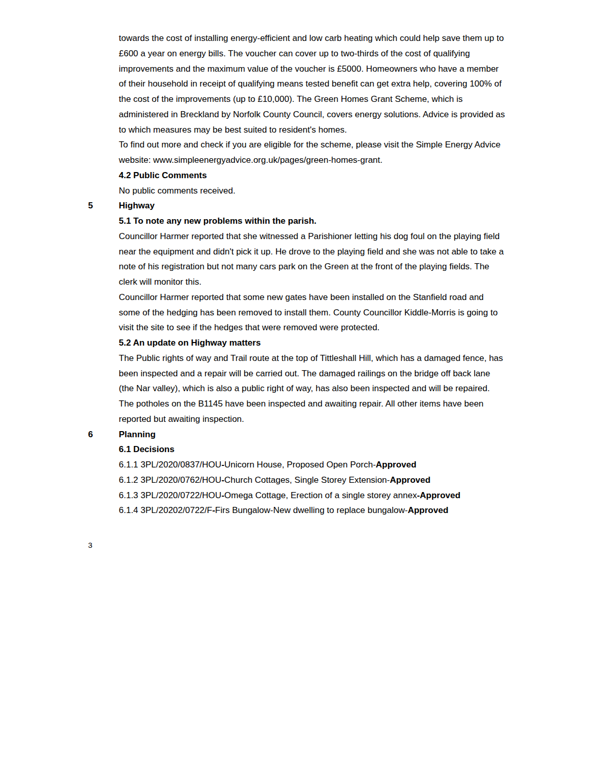towards the cost of installing energy-efficient and low carb heating which could help save them up to £600 a year on energy bills. The voucher can cover up to two-thirds of the cost of qualifying improvements and the maximum value of the voucher is £5000. Homeowners who have a member of their household in receipt of qualifying means tested benefit can get extra help, covering 100% of the cost of the improvements (up to £10,000). The Green Homes Grant Scheme, which is administered in Breckland by Norfolk County Council, covers energy solutions. Advice is provided as to which measures may be best suited to resident's homes.
To find out more and check if you are eligible for the scheme, please visit the Simple Energy Advice website: www.simpleenergyadvice.org.uk/pages/green-homes-grant.
4.2 Public Comments
No public comments received.
5
Highway
5.1 To note any new problems within the parish.
Councillor Harmer reported that she witnessed a Parishioner letting his dog foul on the playing field near the equipment and didn't pick it up. He drove to the playing field and she was not able to take a note of his registration but not many cars park on the Green at the front of the playing fields. The clerk will monitor this.
Councillor Harmer reported that some new gates have been installed on the Stanfield road and some of the hedging has been removed to install them. County Councillor Kiddle-Morris is going to visit the site to see if the hedges that were removed were protected.
5.2 An update on Highway matters
The Public rights of way and Trail route at the top of Tittleshall Hill, which has a damaged fence, has been inspected and a repair will be carried out. The damaged railings on the bridge off back lane (the Nar valley), which is also a public right of way, has also been inspected and will be repaired. The potholes on the B1145 have been inspected and awaiting repair. All other items have been reported but awaiting inspection.
6
Planning
6.1 Decisions
6.1.1 3PL/2020/0837/HOU-Unicorn House, Proposed Open Porch-Approved
6.1.2 3PL/2020/0762/HOU-Church Cottages, Single Storey Extension-Approved
6.1.3 3PL/2020/0722/HOU-Omega Cottage, Erection of a single storey annex-Approved
6.1.4 3PL/20202/0722/F-Firs Bungalow-New dwelling to replace bungalow-Approved
3